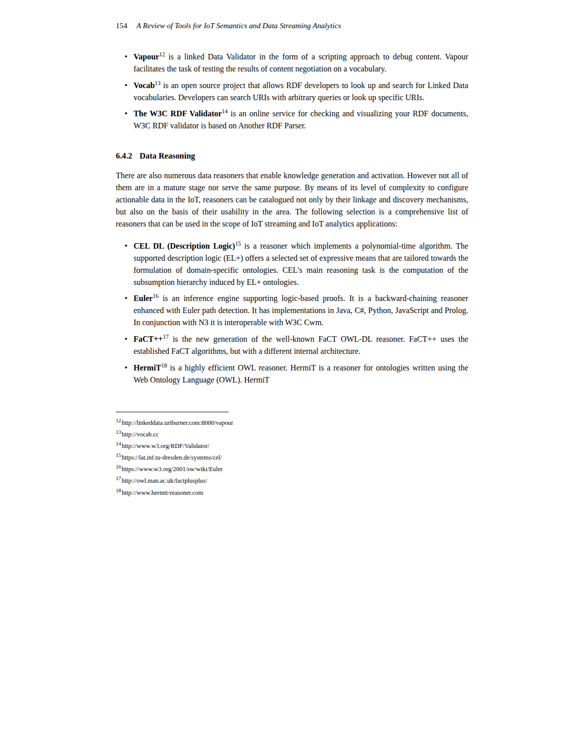154 A Review of Tools for IoT Semantics and Data Streaming Analytics
Vapour12 is a linked Data Validator in the form of a scripting approach to debug content. Vapour facilitates the task of testing the results of content negotiation on a vocabulary.
Vocab13 is an open source project that allows RDF developers to look up and search for Linked Data vocabularies. Developers can search URIs with arbitrary queries or look up specific URIs.
The W3C RDF Validator14 is an online service for checking and visualizing your RDF documents, W3C RDF validator is based on Another RDF Parser.
6.4.2 Data Reasoning
There are also numerous data reasoners that enable knowledge generation and activation. However not all of them are in a mature stage nor serve the same purpose. By means of its level of complexity to configure actionable data in the IoT, reasoners can be catalogued not only by their linkage and discovery mechanisms, but also on the basis of their usability in the area. The following selection is a comprehensive list of reasoners that can be used in the scope of IoT streaming and IoT analytics applications:
CEL DL (Description Logic)15 is a reasoner which implements a polynomial-time algorithm. The supported description logic (EL+) offers a selected set of expressive means that are tailored towards the formulation of domain-specific ontologies. CEL's main reasoning task is the computation of the subsumption hierarchy induced by EL+ ontologies.
Euler16 is an inference engine supporting logic-based proofs. It is a backward-chaining reasoner enhanced with Euler path detection. It has implementations in Java, C#, Python, JavaScript and Prolog. In conjunction with N3 it is interoperable with W3C Cwm.
FaCT++17 is the new generation of the well-known FaCT OWL-DL reasoner. FaCT++ uses the established FaCT algorithms, but with a different internal architecture.
HermiT18 is a highly efficient OWL reasoner. HermiT is a reasoner for ontologies written using the Web Ontology Language (OWL). HermiT
12http://linkeddata.uriburner.com:8000/vapour
13http://vocab.cc
14http://www.w3.org/RDF/Validator/
15https://lat.inf.tu-dresden.de/systems/cel/
16https://www.w3.org/2001/sw/wiki/Euler
17http://owl.man.ac.uk/factplusplus/
18http://www.hermit-reasoner.com